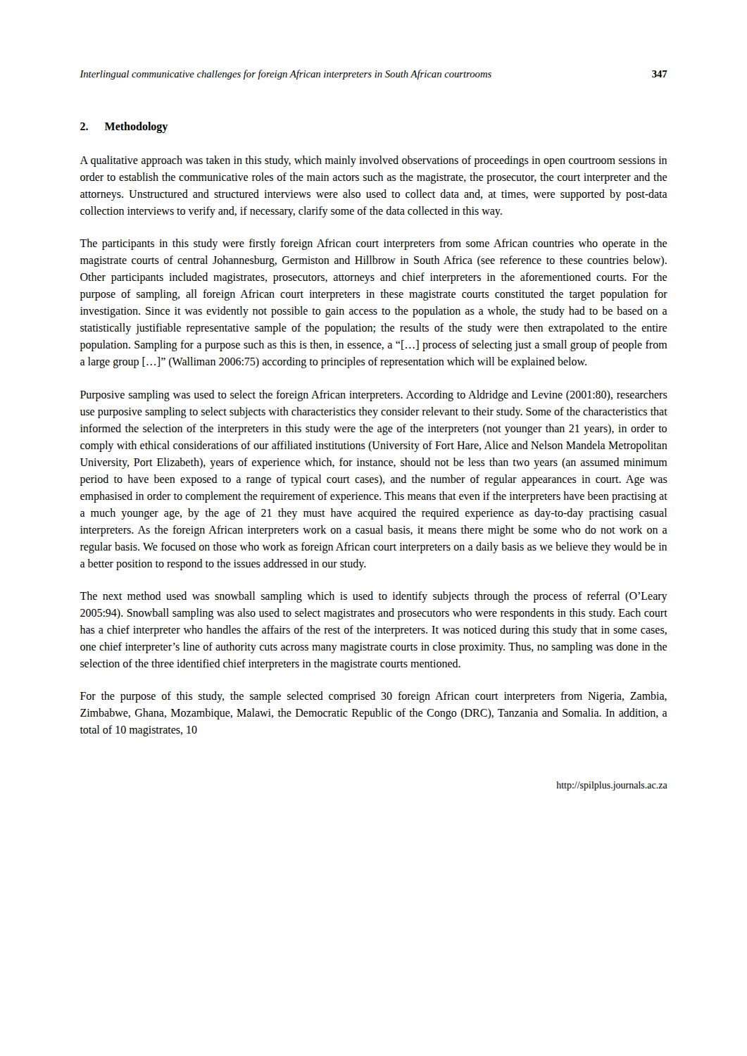Interlingual communicative challenges for foreign African interpreters in South African courtrooms 347
2. Methodology
A qualitative approach was taken in this study, which mainly involved observations of proceedings in open courtroom sessions in order to establish the communicative roles of the main actors such as the magistrate, the prosecutor, the court interpreter and the attorneys. Unstructured and structured interviews were also used to collect data and, at times, were supported by post-data collection interviews to verify and, if necessary, clarify some of the data collected in this way.
The participants in this study were firstly foreign African court interpreters from some African countries who operate in the magistrate courts of central Johannesburg, Germiston and Hillbrow in South Africa (see reference to these countries below). Other participants included magistrates, prosecutors, attorneys and chief interpreters in the aforementioned courts. For the purpose of sampling, all foreign African court interpreters in these magistrate courts constituted the target population for investigation. Since it was evidently not possible to gain access to the population as a whole, the study had to be based on a statistically justifiable representative sample of the population; the results of the study were then extrapolated to the entire population. Sampling for a purpose such as this is then, in essence, a “[…] process of selecting just a small group of people from a large group […]” (Walliman 2006:75) according to principles of representation which will be explained below.
Purposive sampling was used to select the foreign African interpreters. According to Aldridge and Levine (2001:80), researchers use purposive sampling to select subjects with characteristics they consider relevant to their study. Some of the characteristics that informed the selection of the interpreters in this study were the age of the interpreters (not younger than 21 years), in order to comply with ethical considerations of our affiliated institutions (University of Fort Hare, Alice and Nelson Mandela Metropolitan University, Port Elizabeth), years of experience which, for instance, should not be less than two years (an assumed minimum period to have been exposed to a range of typical court cases), and the number of regular appearances in court. Age was emphasised in order to complement the requirement of experience. This means that even if the interpreters have been practising at a much younger age, by the age of 21 they must have acquired the required experience as day-to-day practising casual interpreters. As the foreign African interpreters work on a casual basis, it means there might be some who do not work on a regular basis. We focused on those who work as foreign African court interpreters on a daily basis as we believe they would be in a better position to respond to the issues addressed in our study.
The next method used was snowball sampling which is used to identify subjects through the process of referral (O’Leary 2005:94). Snowball sampling was also used to select magistrates and prosecutors who were respondents in this study. Each court has a chief interpreter who handles the affairs of the rest of the interpreters. It was noticed during this study that in some cases, one chief interpreter’s line of authority cuts across many magistrate courts in close proximity. Thus, no sampling was done in the selection of the three identified chief interpreters in the magistrate courts mentioned.
For the purpose of this study, the sample selected comprised 30 foreign African court interpreters from Nigeria, Zambia, Zimbabwe, Ghana, Mozambique, Malawi, the Democratic Republic of the Congo (DRC), Tanzania and Somalia. In addition, a total of 10 magistrates, 10
http://spilplus.journals.ac.za